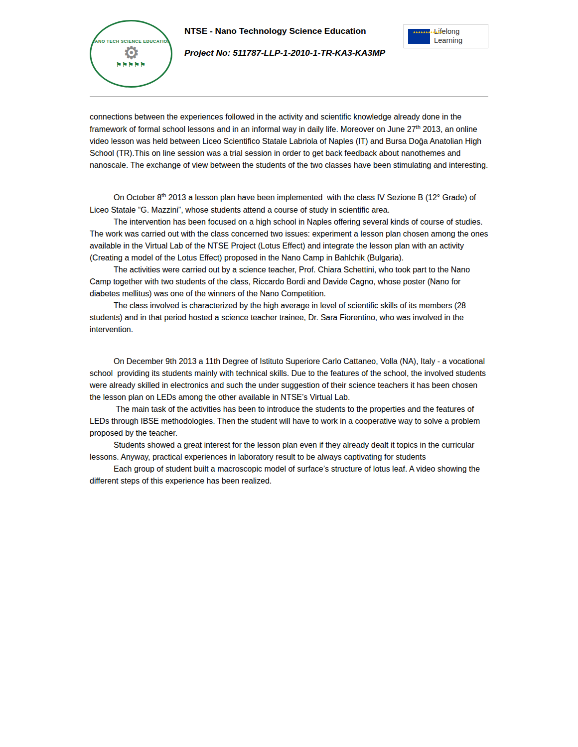NANO TECH SCIENCE EDUCATION
⚙
⚑⚑⚑⚑⚑
NTSE - Nano Technology Science Education
Project No: 511787-LLP-1-2010-1-TR-KA3-KA3MP
Lifelong Learning
connections between the experiences followed in the activity and scientific knowledge already done in the framework of formal school lessons and in an informal way in daily life. Moreover on June 27th 2013, an online video lesson was held between Liceo Scientifico Statale Labriola of Naples (IT) and Bursa Doğa Anatolian High School (TR).This on line session was a trial session in order to get back feedback about nanothemes and nanoscale. The exchange of view between the students of the two classes have been stimulating and interesting.
On October 8th 2013 a lesson plan have been implemented with the class IV Sezione B (12° Grade) of Liceo Statale “G. Mazzini”, whose students attend a course of study in scientific area.
The intervention has been focused on a high school in Naples offering several kinds of course of studies. The work was carried out with the class concerned two issues: experiment a lesson plan chosen among the ones available in the Virtual Lab of the NTSE Project (Lotus Effect) and integrate the lesson plan with an activity (Creating a model of the Lotus Effect) proposed in the Nano Camp in Bahlchik (Bulgaria).
The activities were carried out by a science teacher, Prof. Chiara Schettini, who took part to the Nano Camp together with two students of the class, Riccardo Bordi and Davide Cagno, whose poster (Nano for diabetes mellitus) was one of the winners of the Nano Competition.
The class involved is characterized by the high average in level of scientific skills of its members (28 students) and in that period hosted a science teacher trainee, Dr. Sara Fiorentino, who was involved in the intervention.
On December 9th 2013 a 11th Degree of Istituto Superiore Carlo Cattaneo, Volla (NA), Italy - a vocational school providing its students mainly with technical skills. Due to the features of the school, the involved students were already skilled in electronics and such the under suggestion of their science teachers it has been chosen the lesson plan on LEDs among the other available in NTSE’s Virtual Lab.
The main task of the activities has been to introduce the students to the properties and the features of LEDs through IBSE methodologies. Then the student will have to work in a cooperative way to solve a problem proposed by the teacher.
Students showed a great interest for the lesson plan even if they already dealt it topics in the curricular lessons. Anyway, practical experiences in laboratory result to be always captivating for students
Each group of student built a macroscopic model of surface’s structure of lotus leaf. A video showing the different steps of this experience has been realized.